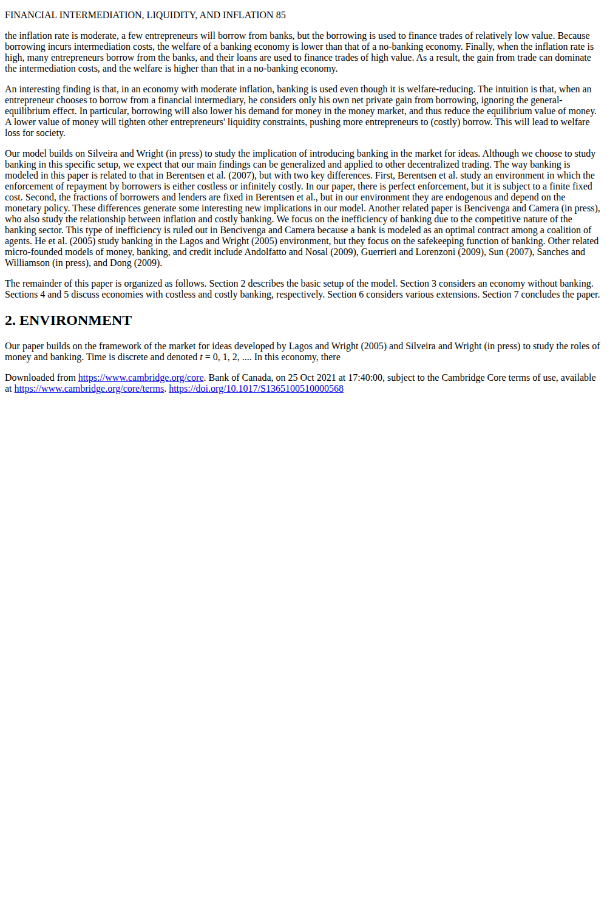FINANCIAL INTERMEDIATION, LIQUIDITY, AND INFLATION 85
the inflation rate is moderate, a few entrepreneurs will borrow from banks, but the borrowing is used to finance trades of relatively low value. Because borrowing incurs intermediation costs, the welfare of a banking economy is lower than that of a no-banking economy. Finally, when the inflation rate is high, many entrepreneurs borrow from the banks, and their loans are used to finance trades of high value. As a result, the gain from trade can dominate the intermediation costs, and the welfare is higher than that in a no-banking economy.
An interesting finding is that, in an economy with moderate inflation, banking is used even though it is welfare-reducing. The intuition is that, when an entrepreneur chooses to borrow from a financial intermediary, he considers only his own net private gain from borrowing, ignoring the general-equilibrium effect. In particular, borrowing will also lower his demand for money in the money market, and thus reduce the equilibrium value of money. A lower value of money will tighten other entrepreneurs' liquidity constraints, pushing more entrepreneurs to (costly) borrow. This will lead to welfare loss for society.
Our model builds on Silveira and Wright (in press) to study the implication of introducing banking in the market for ideas. Although we choose to study banking in this specific setup, we expect that our main findings can be generalized and applied to other decentralized trading. The way banking is modeled in this paper is related to that in Berentsen et al. (2007), but with two key differences. First, Berentsen et al. study an environment in which the enforcement of repayment by borrowers is either costless or infinitely costly. In our paper, there is perfect enforcement, but it is subject to a finite fixed cost. Second, the fractions of borrowers and lenders are fixed in Berentsen et al., but in our environment they are endogenous and depend on the monetary policy. These differences generate some interesting new implications in our model. Another related paper is Bencivenga and Camera (in press), who also study the relationship between inflation and costly banking. We focus on the inefficiency of banking due to the competitive nature of the banking sector. This type of inefficiency is ruled out in Bencivenga and Camera because a bank is modeled as an optimal contract among a coalition of agents. He et al. (2005) study banking in the Lagos and Wright (2005) environment, but they focus on the safekeeping function of banking. Other related micro-founded models of money, banking, and credit include Andolfatto and Nosal (2009), Guerrieri and Lorenzoni (2009), Sun (2007), Sanches and Williamson (in press), and Dong (2009).
The remainder of this paper is organized as follows. Section 2 describes the basic setup of the model. Section 3 considers an economy without banking. Sections 4 and 5 discuss economies with costless and costly banking, respectively. Section 6 considers various extensions. Section 7 concludes the paper.
2. ENVIRONMENT
Our paper builds on the framework of the market for ideas developed by Lagos and Wright (2005) and Silveira and Wright (in press) to study the roles of money and banking. Time is discrete and denoted t = 0, 1, 2, .... In this economy, there
Downloaded from https://www.cambridge.org/core. Bank of Canada, on 25 Oct 2021 at 17:40:00, subject to the Cambridge Core terms of use, available at https://www.cambridge.org/core/terms. https://doi.org/10.1017/S1365100510000568